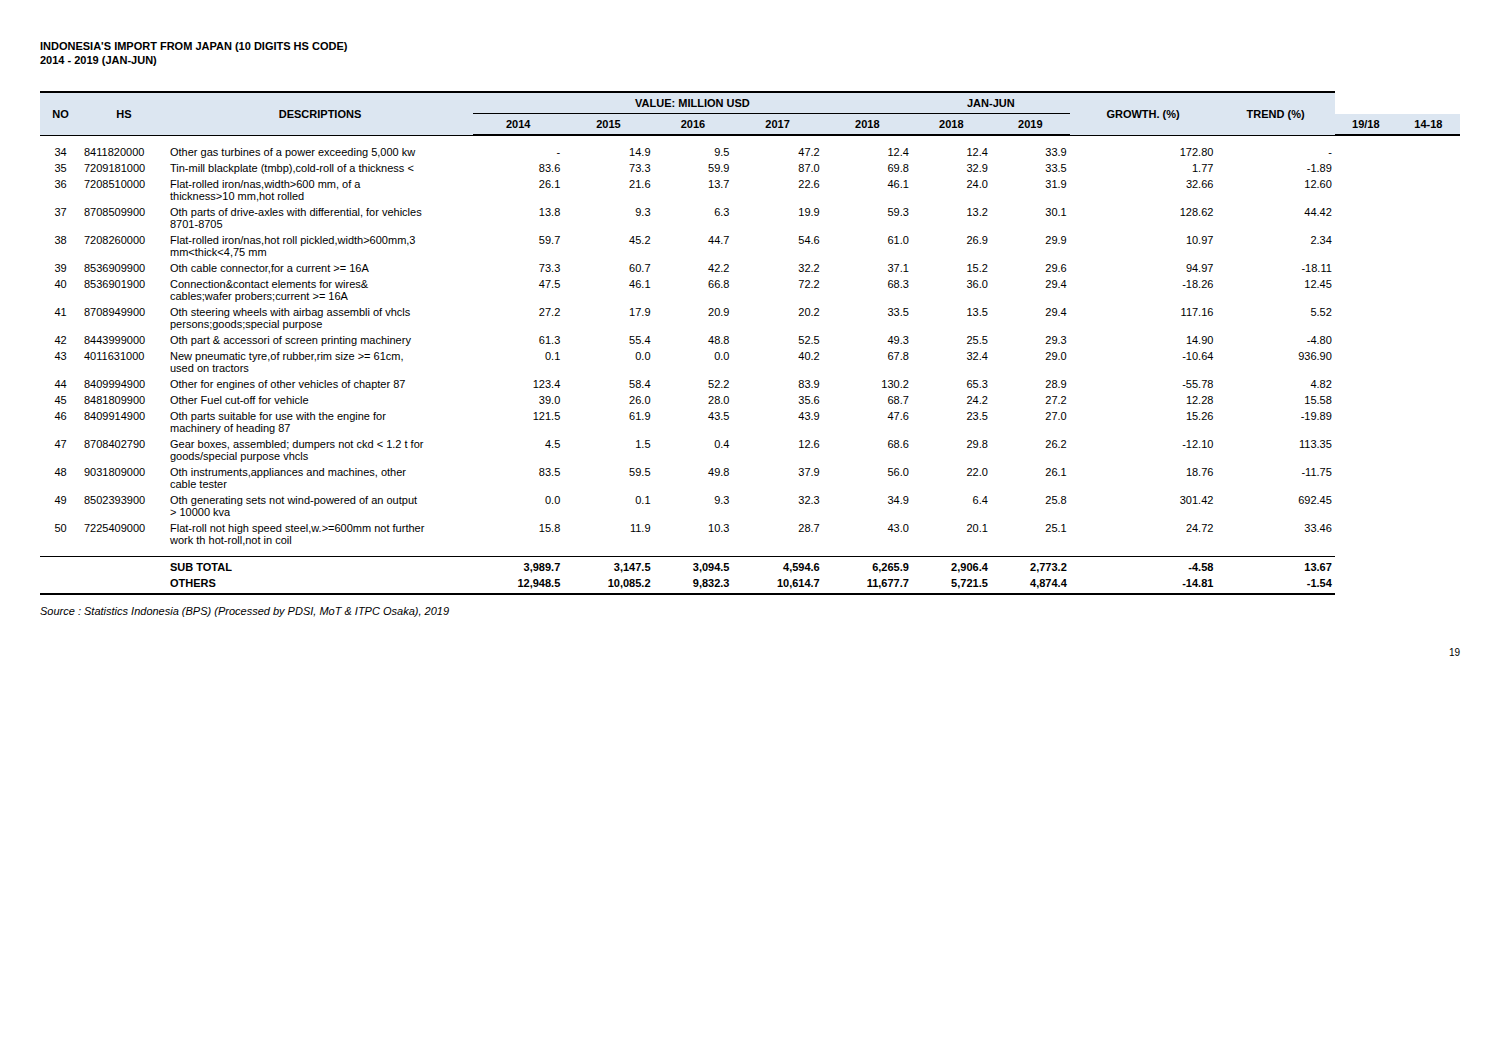INDONESIA'S IMPORT FROM JAPAN (10 DIGITS HS CODE)
2014 - 2019 (JAN-JUN)
| NO | HS | DESCRIPTIONS | VALUE: MILLION USD | JAN-JUN | GROWTH. (%) | TREND (%) |
| --- | --- | --- | --- | --- | --- | --- |
| 2014 | 2015 | 2016 | 2017 | 2018 | 2018 | 2019 | 19/18 | 14-18 |
| 34 | 8411820000 | Other gas turbines of a power exceeding 5,000 kw | - | 14.9 | 9.5 | 47.2 | 12.4 | 12.4 | 33.9 | 172.80 | - |
| 35 | 7209181000 | Tin-mill blackplate (tmbp),cold-roll of a thickness < | 83.6 | 73.3 | 59.9 | 87.0 | 69.8 | 32.9 | 33.5 | 1.77 | -1.89 |
| 36 | 7208510000 | Flat-rolled iron/nas,width>600 mm, of a thickness>10 mm,hot rolled | 26.1 | 21.6 | 13.7 | 22.6 | 46.1 | 24.0 | 31.9 | 32.66 | 12.60 |
| 37 | 8708509900 | Oth parts of drive-axles with differential, for vehicles 8701-8705 | 13.8 | 9.3 | 6.3 | 19.9 | 59.3 | 13.2 | 30.1 | 128.62 | 44.42 |
| 38 | 7208260000 | Flat-rolled iron/nas,hot roll pickled,width>600mm,3 mm<thick<4,75 mm | 59.7 | 45.2 | 44.7 | 54.6 | 61.0 | 26.9 | 29.9 | 10.97 | 2.34 |
| 39 | 8536909900 | Oth cable connector,for a current >= 16A | 73.3 | 60.7 | 42.2 | 32.2 | 37.1 | 15.2 | 29.6 | 94.97 | -18.11 |
| 40 | 8536901900 | Connection&contact elements for wires& cables;wafer probers;current >= 16A | 47.5 | 46.1 | 66.8 | 72.2 | 68.3 | 36.0 | 29.4 | -18.26 | 12.45 |
| 41 | 8708949900 | Oth steering wheels with airbag assembli of vhcls persons;goods;special purpose | 27.2 | 17.9 | 20.9 | 20.2 | 33.5 | 13.5 | 29.4 | 117.16 | 5.52 |
| 42 | 8443999000 | Oth part & accessori of screen printing machinery | 61.3 | 55.4 | 48.8 | 52.5 | 49.3 | 25.5 | 29.3 | 14.90 | -4.80 |
| 43 | 4011631000 | New pneumatic tyre,of rubber,rim size >= 61cm, used on tractors | 0.1 | 0.0 | 0.0 | 40.2 | 67.8 | 32.4 | 29.0 | -10.64 | 936.90 |
| 44 | 8409994900 | Other for engines of other vehicles of chapter 87 | 123.4 | 58.4 | 52.2 | 83.9 | 130.2 | 65.3 | 28.9 | -55.78 | 4.82 |
| 45 | 8481809900 | Other Fuel cut-off for vehicle | 39.0 | 26.0 | 28.0 | 35.6 | 68.7 | 24.2 | 27.2 | 12.28 | 15.58 |
| 46 | 8409914900 | Oth parts suitable for use with the engine for machinery of heading 87 | 121.5 | 61.9 | 43.5 | 43.9 | 47.6 | 23.5 | 27.0 | 15.26 | -19.89 |
| 47 | 8708402790 | Gear boxes, assembled; dumpers not ckd < 1.2 t for goods/special purpose vhcls | 4.5 | 1.5 | 0.4 | 12.6 | 68.6 | 29.8 | 26.2 | -12.10 | 113.35 |
| 48 | 9031809000 | Oth instruments,appliances and machines, other cable tester | 83.5 | 59.5 | 49.8 | 37.9 | 56.0 | 22.0 | 26.1 | 18.76 | -11.75 |
| 49 | 8502393900 | Oth generating sets not wind-powered of an output > 10000 kva | 0.0 | 0.1 | 9.3 | 32.3 | 34.9 | 6.4 | 25.8 | 301.42 | 692.45 |
| 50 | 7225409000 | Flat-roll not high speed steel,w.>=600mm not further work th hot-roll,not in coil | 15.8 | 11.9 | 10.3 | 28.7 | 43.0 | 20.1 | 25.1 | 24.72 | 33.46 |
| | | SUB TOTAL | 3,989.7 | 3,147.5 | 3,094.5 | 4,594.6 | 6,265.9 | 2,906.4 | 2,773.2 | -4.58 | 13.67 |
| | | OTHERS | 12,948.5 | 10,085.2 | 9,832.3 | 10,614.7 | 11,677.7 | 5,721.5 | 4,874.4 | -14.81 | -1.54 |
Source : Statistics Indonesia (BPS) (Processed by PDSI, MoT & ITPC Osaka), 2019
19